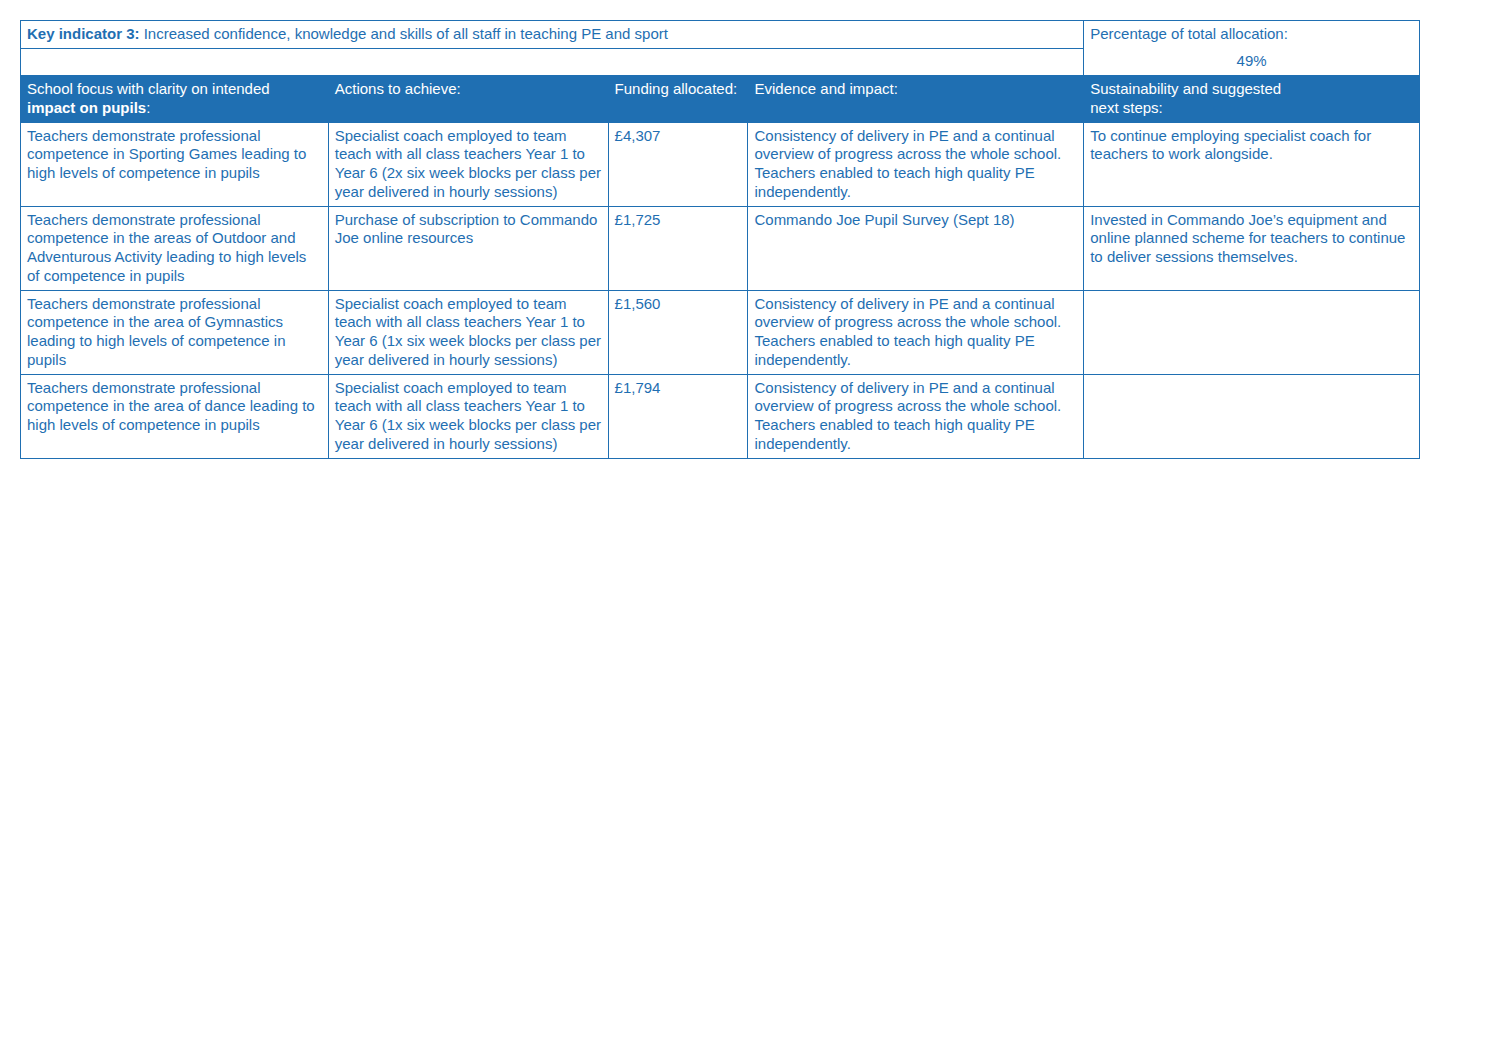| Key indicator 3: Increased confidence, knowledge and skills of all staff in teaching PE and sport | Percentage of total allocation: |
| | 49% |
| School focus with clarity on intended impact on pupils : | Actions to achieve: | Funding allocated: | Evidence and impact: | Sustainability and suggested next steps: |
| Teachers demonstrate professional competence in Sporting Games leading to high levels of competence in pupils | Specialist coach employed to team teach with all class teachers Year 1 to Year 6 (2x six week blocks per class per year delivered in hourly sessions) | £4,307 | Consistency of delivery in PE and a continual overview of progress across the whole school. Teachers enabled to teach high quality PE independently. | To continue employing specialist coach for teachers to work alongside. |
| Teachers demonstrate professional competence in the areas of Outdoor and Adventurous Activity leading to high levels of competence in pupils | Purchase of subscription to Commando Joe online resources | £1,725 | Commando Joe Pupil Survey (Sept 18) | Invested in Commando Joe’s equipment and online planned scheme for teachers to continue to deliver sessions themselves. |
| Teachers demonstrate professional competence in the area of Gymnastics leading to high levels of competence in pupils | Specialist coach employed to team teach with all class teachers Year 1 to Year 6 (1x six week blocks per class per year delivered in hourly sessions) | £1,560 | Consistency of delivery in PE and a continual overview of progress across the whole school. Teachers enabled to teach high quality PE independently. | |
| Teachers demonstrate professional competence in the area of dance leading to high levels of competence in pupils | Specialist coach employed to team teach with all class teachers Year 1 to Year 6 (1x six week blocks per class per year delivered in hourly sessions) | £1,794 | Consistency of delivery in PE and a continual overview of progress across the whole school. Teachers enabled to teach high quality PE independently. | |